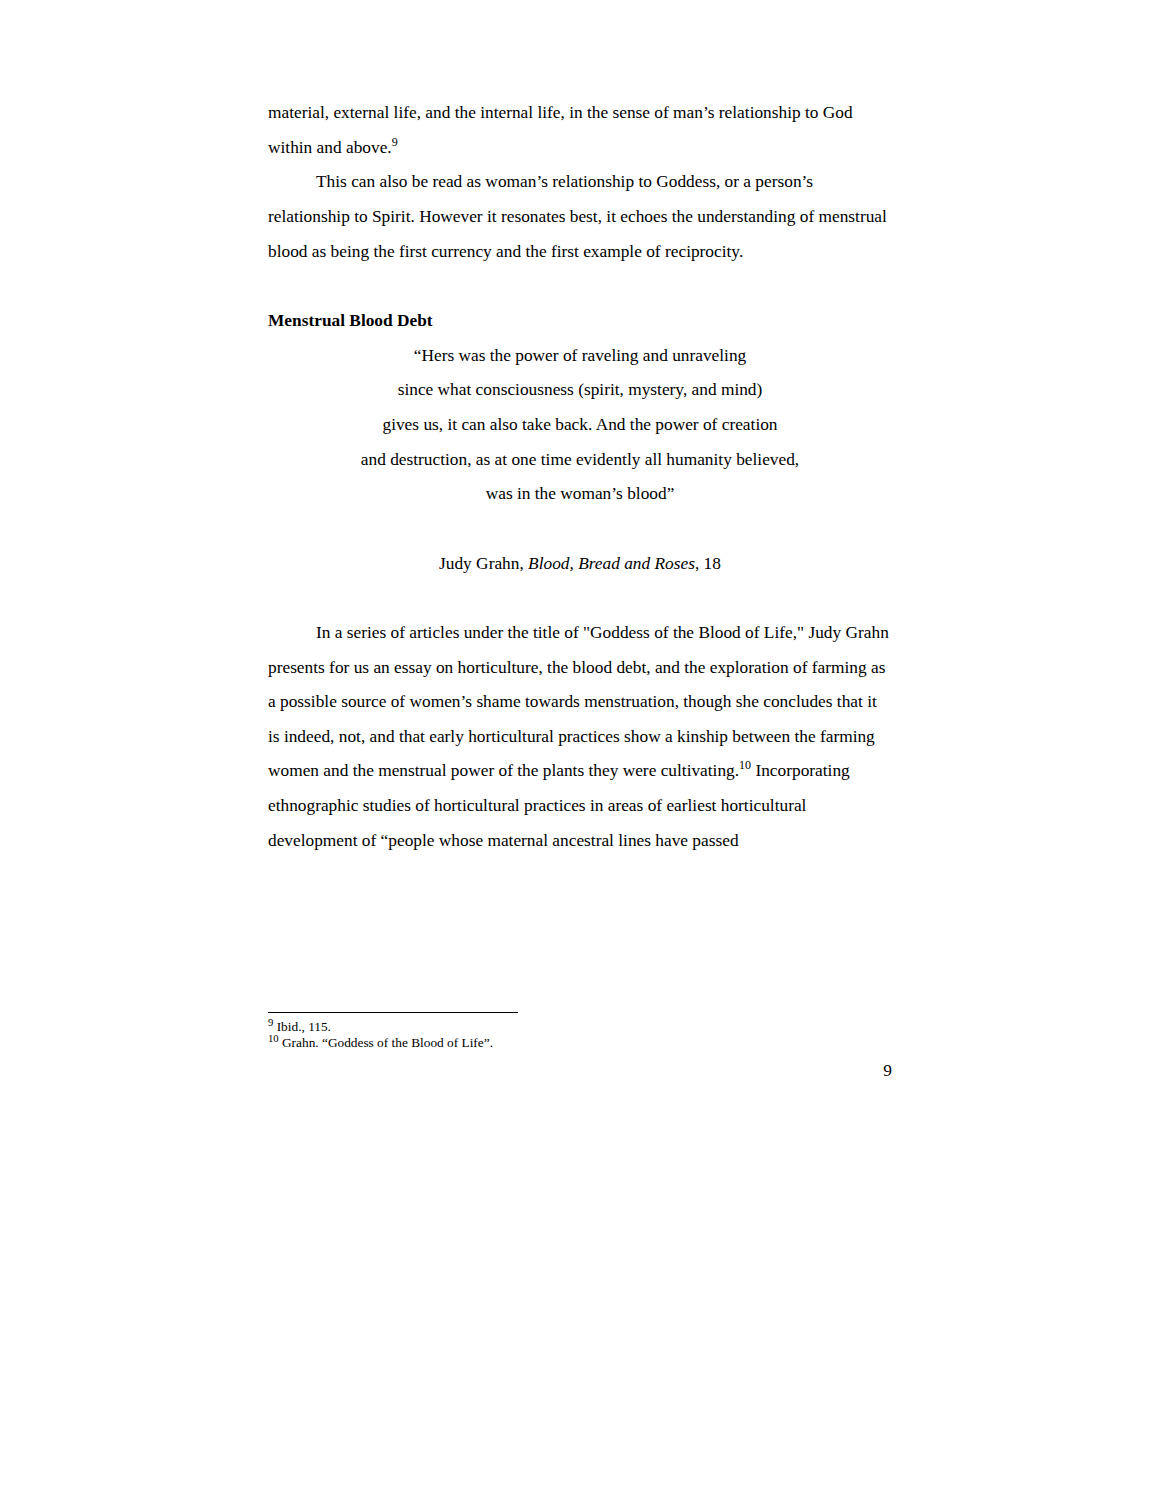material, external life, and the internal life, in the sense of man’s relationship to God within and above.9
This can also be read as woman’s relationship to Goddess, or a person’s relationship to Spirit. However it resonates best, it echoes the understanding of menstrual blood as being the first currency and the first example of reciprocity.
Menstrual Blood Debt
“Hers was the power of raveling and unraveling
since what consciousness (spirit, mystery, and mind)
gives us, it can also take back. And the power of creation
and destruction, as at one time evidently all humanity believed,
was in the woman’s blood”
Judy Grahn, Blood, Bread and Roses, 18
In a series of articles under the title of "Goddess of the Blood of Life," Judy Grahn presents for us an essay on horticulture, the blood debt, and the exploration of farming as a possible source of women’s shame towards menstruation, though she concludes that it is indeed, not, and that early horticultural practices show a kinship between the farming women and the menstrual power of the plants they were cultivating.10 Incorporating ethnographic studies of horticultural practices in areas of earliest horticultural development of “people whose maternal ancestral lines have passed
9 Ibid., 115.
10 Grahn. “Goddess of the Blood of Life”.
9